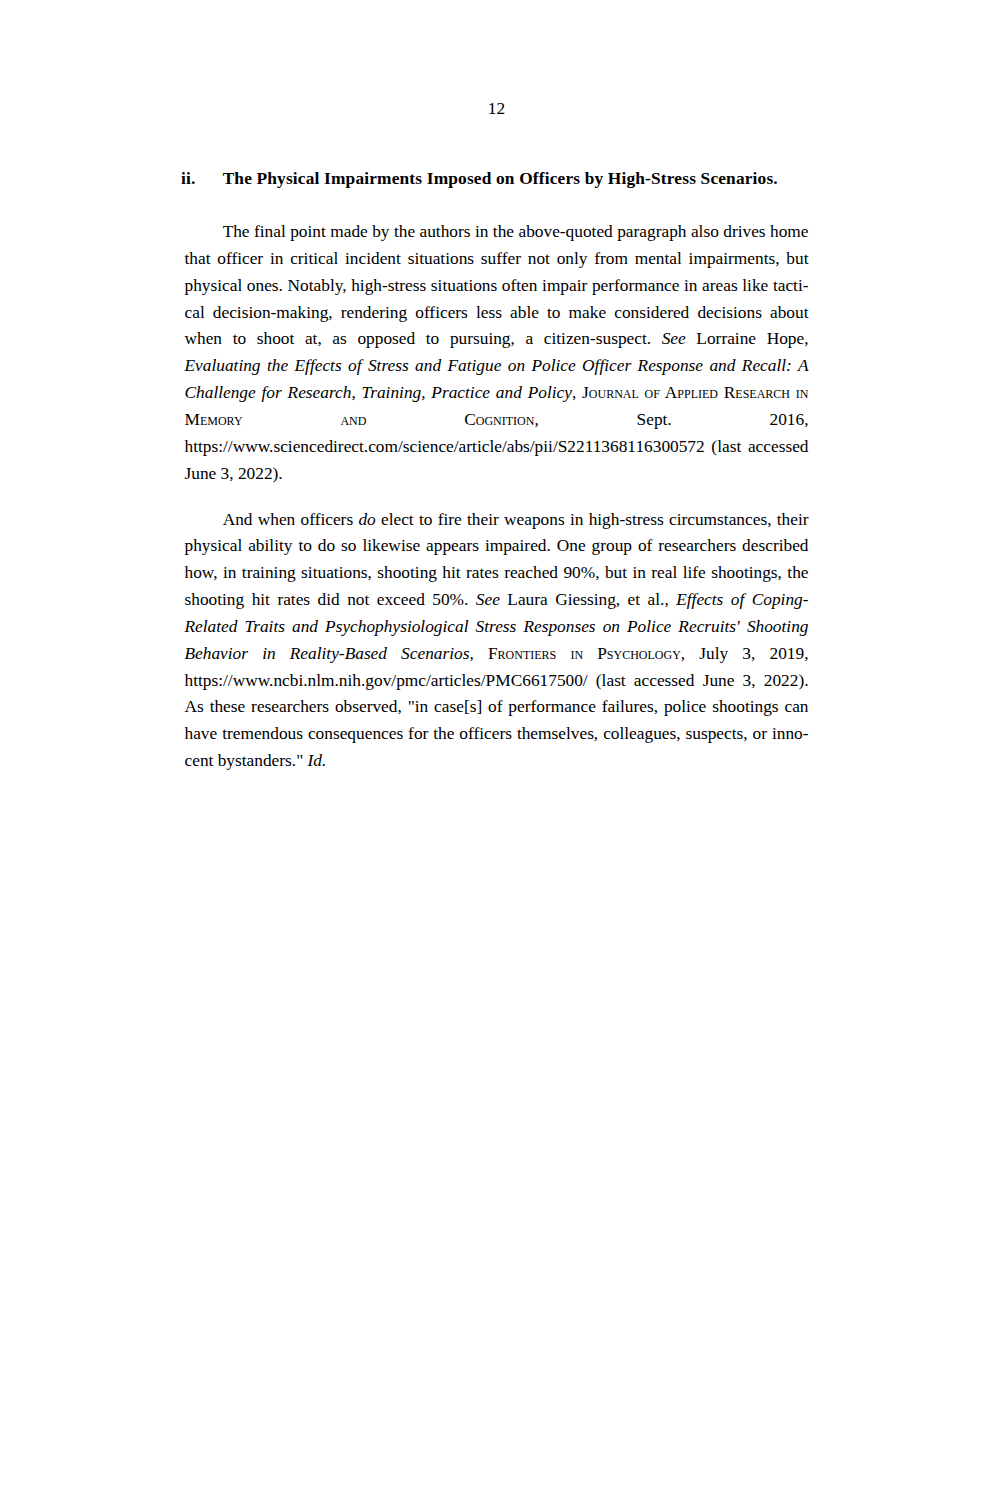12
ii. The Physical Impairments Imposed on Officers by High-Stress Scenarios.
The final point made by the authors in the above-quoted paragraph also drives home that officer in critical incident situations suffer not only from mental impairments, but physical ones. Notably, high-stress situations often impair performance in areas like tactical decision-making, rendering officers less able to make considered decisions about when to shoot at, as opposed to pursuing, a citizen-suspect. See Lorraine Hope, Evaluating the Effects of Stress and Fatigue on Police Officer Response and Recall: A Challenge for Research, Training, Practice and Policy, Journal of Applied Research in Memory and Cognition, Sept. 2016, https://www.sciencedirect.com/science/article/abs/pii/S2211368116300572 (last accessed June 3, 2022).
And when officers do elect to fire their weapons in high-stress circumstances, their physical ability to do so likewise appears impaired. One group of researchers described how, in training situations, shooting hit rates reached 90%, but in real life shootings, the shooting hit rates did not exceed 50%. See Laura Giessing, et al., Effects of Coping-Related Traits and Psychophysiological Stress Responses on Police Recruits' Shooting Behavior in Reality-Based Scenarios, Frontiers in Psychology, July 3, 2019, https://www.ncbi.nlm.nih.gov/pmc/articles/PMC6617500/ (last accessed June 3, 2022). As these researchers observed, "in case[s] of performance failures, police shootings can have tremendous consequences for the officers themselves, colleagues, suspects, or innocent bystanders." Id.